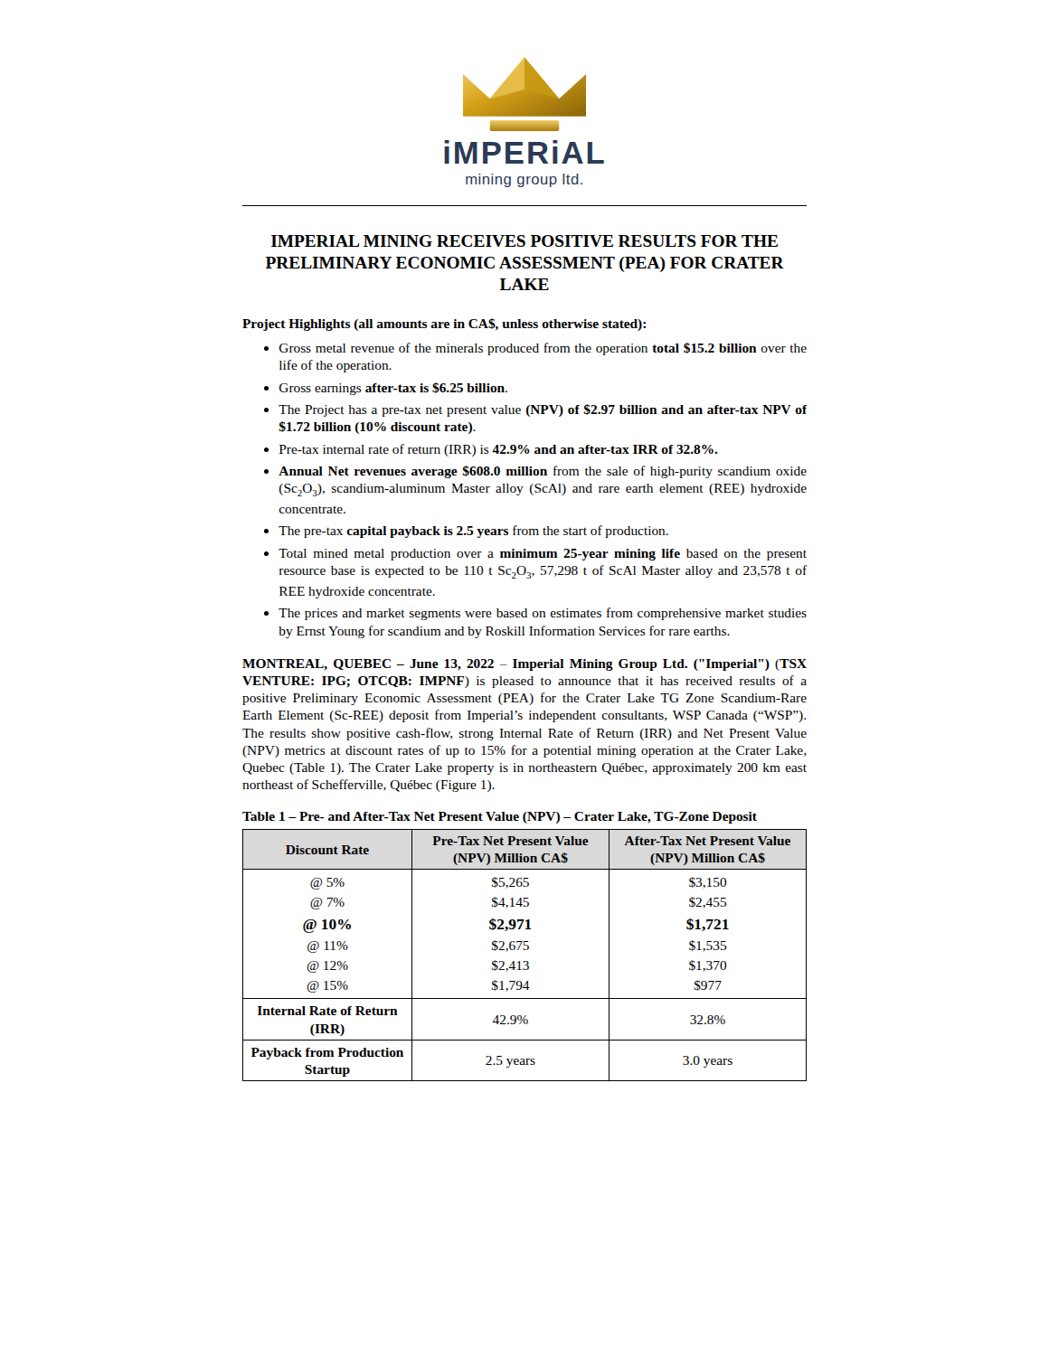iMPERiAL
mining group ltd.
IMPERIAL MINING RECEIVES POSITIVE RESULTS FOR THE PRELIMINARY ECONOMIC ASSESSMENT (PEA) FOR CRATER LAKE
Project Highlights (all amounts are in CA$, unless otherwise stated):
Gross metal revenue of the minerals produced from the operation total $15.2 billion over the life of the operation.
Gross earnings after-tax is $6.25 billion.
The Project has a pre-tax net present value (NPV) of $2.97 billion and an after-tax NPV of $1.72 billion (10% discount rate).
Pre-tax internal rate of return (IRR) is 42.9% and an after-tax IRR of 32.8%.
Annual Net revenues average $608.0 million from the sale of high-purity scandium oxide (Sc2O3), scandium-aluminum Master alloy (ScAl) and rare earth element (REE) hydroxide concentrate.
The pre-tax capital payback is 2.5 years from the start of production.
Total mined metal production over a minimum 25-year mining life based on the present resource base is expected to be 110 t Sc2O3, 57,298 t of ScAl Master alloy and 23,578 t of REE hydroxide concentrate.
The prices and market segments were based on estimates from comprehensive market studies by Ernst Young for scandium and by Roskill Information Services for rare earths.
MONTREAL, QUEBEC – June 13, 2022 – Imperial Mining Group Ltd. ("Imperial") (TSX VENTURE: IPG; OTCQB: IMPNF) is pleased to announce that it has received results of a positive Preliminary Economic Assessment (PEA) for the Crater Lake TG Zone Scandium-Rare Earth Element (Sc-REE) deposit from Imperial’s independent consultants, WSP Canada (“WSP”). The results show positive cash-flow, strong Internal Rate of Return (IRR) and Net Present Value (NPV) metrics at discount rates of up to 15% for a potential mining operation at the Crater Lake, Quebec (Table 1). The Crater Lake property is in northeastern Québec, approximately 200 km east northeast of Schefferville, Québec (Figure 1).
Table 1 – Pre- and After-Tax Net Present Value (NPV) – Crater Lake, TG-Zone Deposit
| Discount Rate | Pre-Tax Net Present Value (NPV) Million CA$ | After-Tax Net Present Value (NPV) Million CA$ |
| --- | --- | --- |
| @ 5% @ 7% @ 10% @ 11% @ 12% @ 15% | $5,265 $4,145 $2,971 $2,675 $2,413 $1,794 | $3,150 $2,455 $1,721 $1,535 $1,370 $977 |
| Internal Rate of Return (IRR) | 42.9% | 32.8% |
| Payback from Production Startup | 2.5 years | 3.0 years |